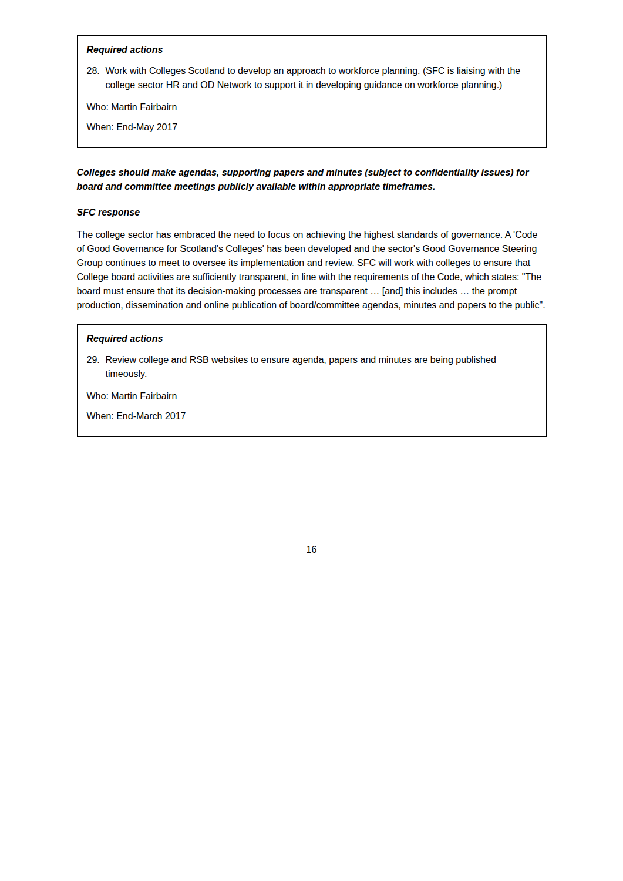Required actions
28.
Work with Colleges Scotland to develop an approach to workforce planning. (SFC is liaising with the college sector HR and OD Network to support it in developing guidance on workforce planning.)
Who: Martin Fairbairn
When: End-May 2017
Colleges should make agendas, supporting papers and minutes (subject to confidentiality issues) for board and committee meetings publicly available within appropriate timeframes.
SFC response
The college sector has embraced the need to focus on achieving the highest standards of governance. A 'Code of Good Governance for Scotland's Colleges' has been developed and the sector's Good Governance Steering Group continues to meet to oversee its implementation and review. SFC will work with colleges to ensure that College board activities are sufficiently transparent, in line with the requirements of the Code, which states: "The board must ensure that its decision-making processes are transparent … [and] this includes … the prompt production, dissemination and online publication of board/committee agendas, minutes and papers to the public".
Required actions
29.
Review college and RSB websites to ensure agenda, papers and minutes are being published timeously.
Who: Martin Fairbairn
When: End-March 2017
16